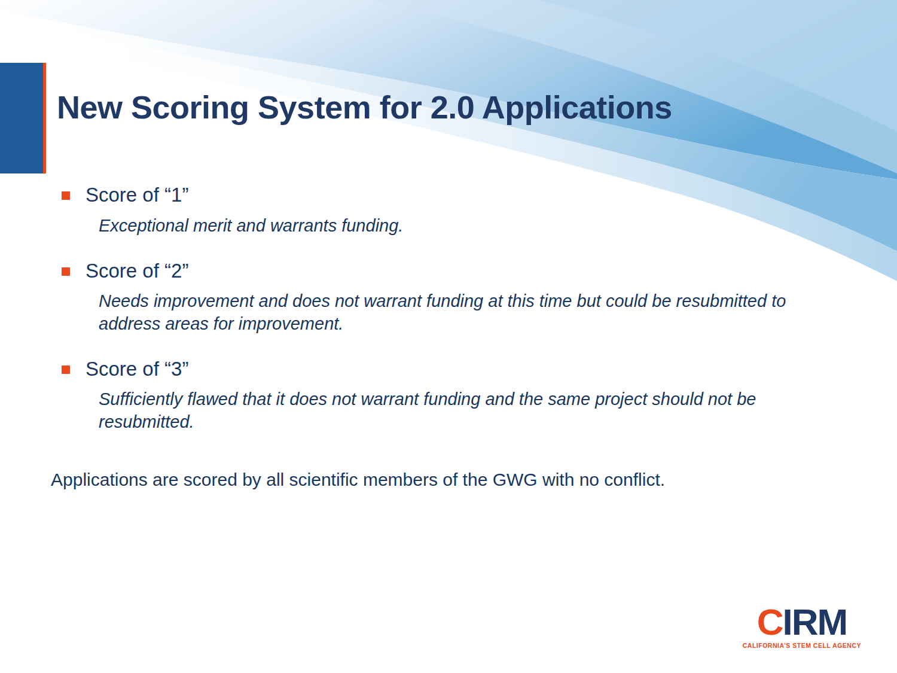New Scoring System for 2.0 Applications
Score of “1”
Exceptional merit and warrants funding.
Score of “2”
Needs improvement and does not warrant funding at this time but could be resubmitted to address areas for improvement.
Score of “3”
Sufficiently flawed that it does not warrant funding and the same project should not be resubmitted.
Applications are scored by all scientific members of the GWG with no conflict.
CIRM
California’s Stem Cell Agency